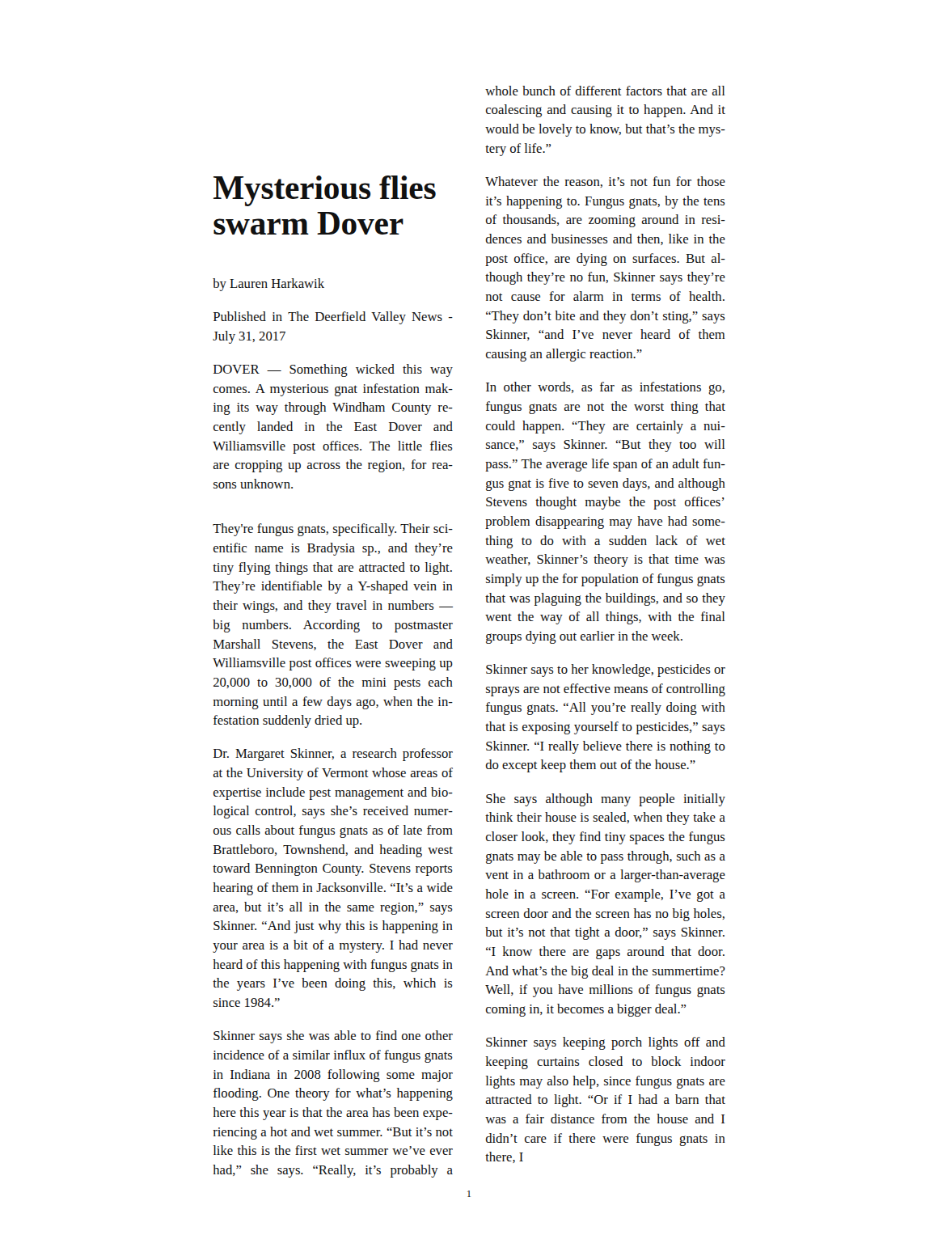Mysterious flies swarm Dover
by Lauren Harkawik
Published in The Deerfield Valley News - July 31, 2017
DOVER — Something wicked this way comes. A mysterious gnat infestation making its way through Windham County recently landed in the East Dover and Williamsville post offices. The little flies are cropping up across the region, for reasons unknown.
They're fungus gnats, specifically. Their scientific name is Bradysia sp., and they’re tiny flying things that are attracted to light. They’re identifiable by a Y-shaped vein in their wings, and they travel in numbers — big numbers. According to postmaster Marshall Stevens, the East Dover and Williamsville post offices were sweeping up 20,000 to 30,000 of the mini pests each morning until a few days ago, when the infestation suddenly dried up.
Dr. Margaret Skinner, a research professor at the University of Vermont whose areas of expertise include pest management and biological control, says she’s received numerous calls about fungus gnats as of late from Brattleboro, Townshend, and heading west toward Bennington County. Stevens reports hearing of them in Jacksonville. “It’s a wide area, but it’s all in the same region,” says Skinner. “And just why this is happening in your area is a bit of a mystery. I had never heard of this happening with fungus gnats in the years I’ve been doing this, which is since 1984.”
Skinner says she was able to find one other incidence of a similar influx of fungus gnats in Indiana in 2008 following some major flooding. One theory for what’s happening here this year is that the area has been experiencing a hot and wet summer. “But it’s not like this is the first wet summer we’ve ever had,” she says. “Really, it’s probably a whole bunch of different factors that are all coalescing and causing it to happen. And it would be lovely to know, but that’s the mystery of life.”
Whatever the reason, it’s not fun for those it’s happening to. Fungus gnats, by the tens of thousands, are zooming around in residences and businesses and then, like in the post office, are dying on surfaces. But although they’re no fun, Skinner says they’re not cause for alarm in terms of health. “They don’t bite and they don’t sting,” says Skinner, “and I’ve never heard of them causing an allergic reaction.”
In other words, as far as infestations go, fungus gnats are not the worst thing that could happen. “They are certainly a nuisance,” says Skinner. “But they too will pass.” The average life span of an adult fungus gnat is five to seven days, and although Stevens thought maybe the post offices’ problem disappearing may have had something to do with a sudden lack of wet weather, Skinner’s theory is that time was simply up the for population of fungus gnats that was plaguing the buildings, and so they went the way of all things, with the final groups dying out earlier in the week.
Skinner says to her knowledge, pesticides or sprays are not effective means of controlling fungus gnats. “All you’re really doing with that is exposing yourself to pesticides,” says Skinner. “I really believe there is nothing to do except keep them out of the house.”
She says although many people initially think their house is sealed, when they take a closer look, they find tiny spaces the fungus gnats may be able to pass through, such as a vent in a bathroom or a larger-than-average hole in a screen. “For example, I’ve got a screen door and the screen has no big holes, but it’s not that tight a door,” says Skinner. “I know there are gaps around that door. And what’s the big deal in the summertime? Well, if you have millions of fungus gnats coming in, it becomes a bigger deal.”
Skinner says keeping porch lights off and keeping curtains closed to block indoor lights may also help, since fungus gnats are attracted to light. “Or if I had a barn that was a fair distance from the house and I didn’t care if there were fungus gnats in there, I
1